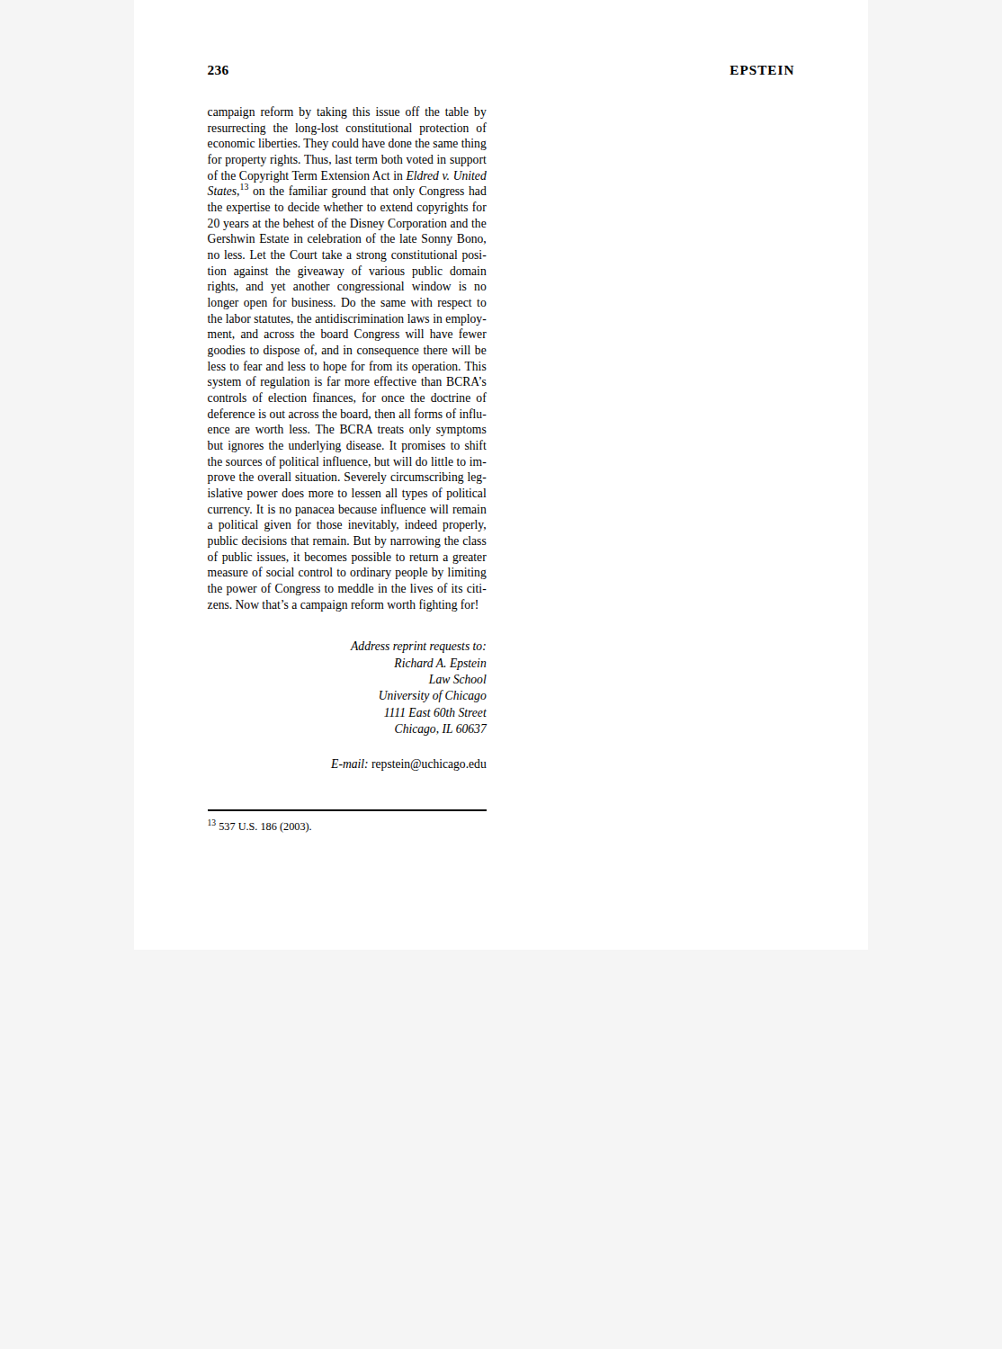236 EPSTEIN
campaign reform by taking this issue off the table by resurrecting the long-lost constitutional protection of economic liberties. They could have done the same thing for property rights. Thus, last term both voted in support of the Copyright Term Extension Act in Eldred v. United States,13 on the familiar ground that only Congress had the expertise to decide whether to extend copyrights for 20 years at the behest of the Disney Corporation and the Gershwin Estate in celebration of the late Sonny Bono, no less. Let the Court take a strong constitutional position against the giveaway of various public domain rights, and yet another congressional window is no longer open for business. Do the same with respect to the labor statutes, the antidiscrimination laws in employment, and across the board Congress will have fewer goodies to dispose of, and in consequence there will be less to fear and less to hope for from its operation. This system of regulation is far more effective than BCRA’s controls of election finances, for once the doctrine of deference is out across the board, then all forms of influence are worth less. The BCRA treats only symptoms but ignores the underlying disease. It promises to shift the sources of political influence, but will do little to improve the overall situation. Severely circumscribing legislative power does more to lessen all types of political currency. It is no panacea because influence will remain a political given for those inevitably, indeed properly, public decisions that remain. But by narrowing the class of public issues, it becomes possible to return a greater measure of social control to ordinary people by limiting the power of Congress to meddle in the lives of its citizens. Now that’s a campaign reform worth fighting for!
Address reprint requests to:
Richard A. Epstein
Law School
University of Chicago
1111 East 60th Street
Chicago, IL 60637
E-mail: repstein@uchicago.edu
13 537 U.S. 186 (2003).